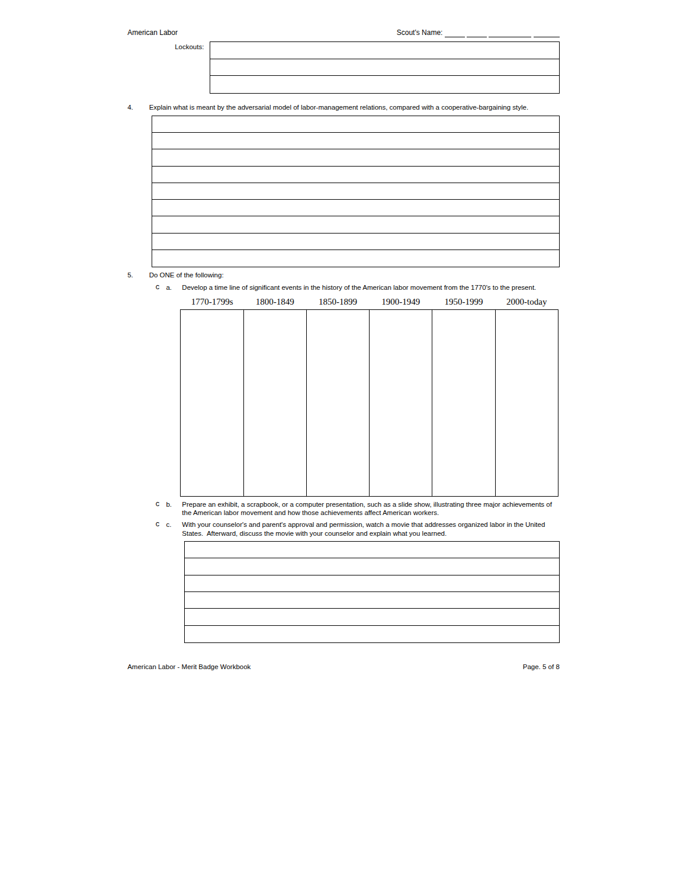American Labor
Scout's Name:
Lockouts:
4.
Explain what is meant by the adversarial model of labor-management relations, compared with a cooperative-bargaining style.
5.
Do ONE of the following:
c
a.
Develop a time line of significant events in the history of the American labor movement from the 1770's to the present.
| 1770-1799s | 1800-1849 | 1850-1899 | 1900-1949 | 1950-1999 | 2000-today |
| --- | --- | --- | --- | --- | --- |
c
b.
Prepare an exhibit, a scrapbook, or a computer presentation, such as a slide show, illustrating three major achievements of the American labor movement and how those achievements affect American workers.
c
c.
With your counselor's and parent's approval and permission, watch a movie that addresses organized labor in the United States. Afterward, discuss the movie with your counselor and explain what you learned.
American Labor - Merit Badge Workbook
Page. 5 of 8